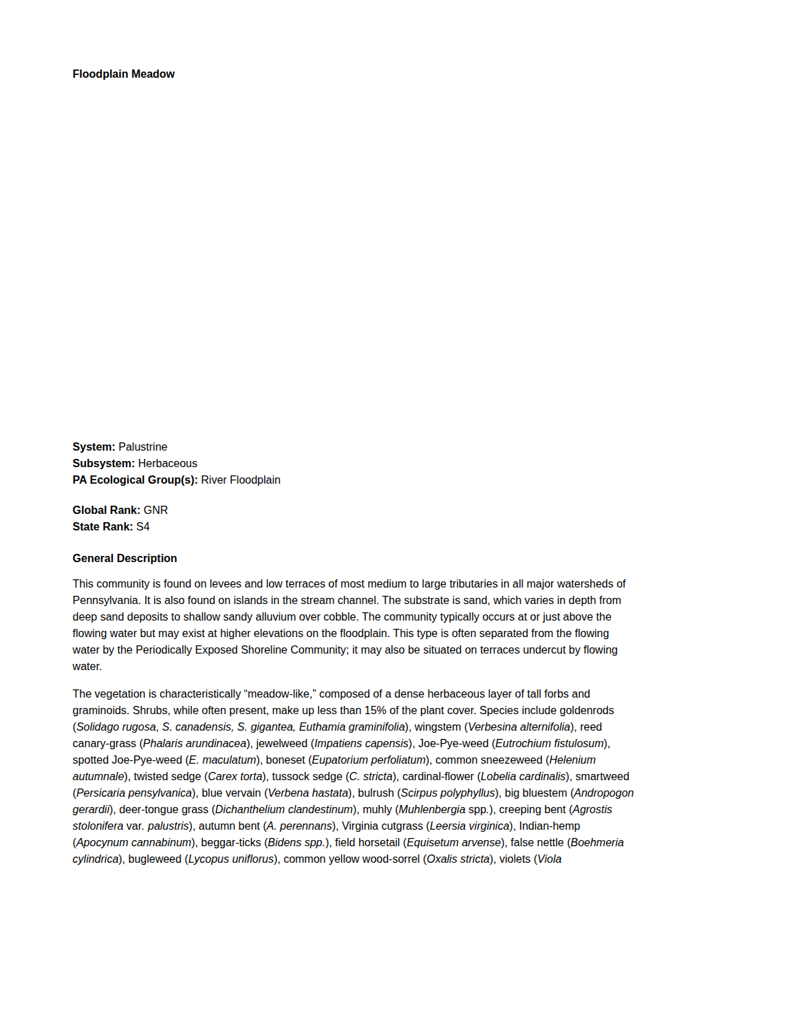Floodplain Meadow
System: Palustrine
Subsystem: Herbaceous
PA Ecological Group(s): River Floodplain
Global Rank: GNR
State Rank: S4
General Description
This community is found on levees and low terraces of most medium to large tributaries in all major watersheds of Pennsylvania. It is also found on islands in the stream channel. The substrate is sand, which varies in depth from deep sand deposits to shallow sandy alluvium over cobble. The community typically occurs at or just above the flowing water but may exist at higher elevations on the floodplain. This type is often separated from the flowing water by the Periodically Exposed Shoreline Community; it may also be situated on terraces undercut by flowing water.
The vegetation is characteristically “meadow-like,” composed of a dense herbaceous layer of tall forbs and graminoids. Shrubs, while often present, make up less than 15% of the plant cover. Species include goldenrods (Solidago rugosa, S. canadensis, S. gigantea, Euthamia graminifolia), wingstem (Verbesina alternifolia), reed canary-grass (Phalaris arundinacea), jewelweed (Impatiens capensis), Joe-Pye-weed (Eutrochium fistulosum), spotted Joe-Pye-weed (E. maculatum), boneset (Eupatorium perfoliatum), common sneezeweed (Helenium autumnale), twisted sedge (Carex torta), tussock sedge (C. stricta), cardinal-flower (Lobelia cardinalis), smartweed (Persicaria pensylvanica), blue vervain (Verbena hastata), bulrush (Scirpus polyphyllus), big bluestem (Andropogon gerardii), deer-tongue grass (Dichanthelium clandestinum), muhly (Muhlenbergia spp.), creeping bent (Agrostis stolonifera var. palustris), autumn bent (A. perennans), Virginia cutgrass (Leersia virginica), Indian-hemp (Apocynum cannabinum), beggar-ticks (Bidens spp.), field horsetail (Equisetum arvense), false nettle (Boehmeria cylindrica), bugleweed (Lycopus uniflorus), common yellow wood-sorrel (Oxalis stricta), violets (Viola